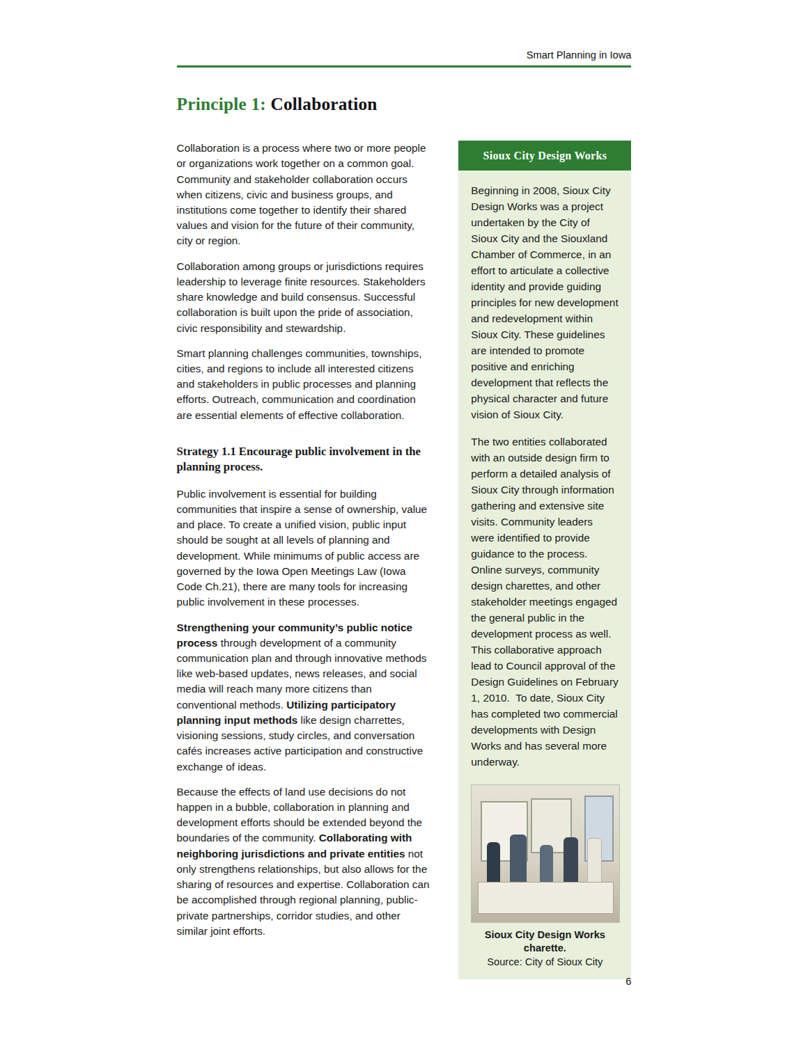Smart Planning in Iowa
Principle 1: Collaboration
Collaboration is a process where two or more people or organizations work together on a common goal. Community and stakeholder collaboration occurs when citizens, civic and business groups, and institutions come together to identify their shared values and vision for the future of their community, city or region.
Collaboration among groups or jurisdictions requires leadership to leverage finite resources. Stakeholders share knowledge and build consensus. Successful collaboration is built upon the pride of association, civic responsibility and stewardship.
Smart planning challenges communities, townships, cities, and regions to include all interested citizens and stakeholders in public processes and planning efforts. Outreach, communication and coordination are essential elements of effective collaboration.
Strategy 1.1 Encourage public involvement in the planning process.
Public involvement is essential for building communities that inspire a sense of ownership, value and place. To create a unified vision, public input should be sought at all levels of planning and development. While minimums of public access are governed by the Iowa Open Meetings Law (Iowa Code Ch.21), there are many tools for increasing public involvement in these processes.
Strengthening your community’s public notice process through development of a community communication plan and through innovative methods like web-based updates, news releases, and social media will reach many more citizens than conventional methods. Utilizing participatory planning input methods like design charrettes, visioning sessions, study circles, and conversation cafés increases active participation and constructive exchange of ideas.
Because the effects of land use decisions do not happen in a bubble, collaboration in planning and development efforts should be extended beyond the boundaries of the community. Collaborating with neighboring jurisdictions and private entities not only strengthens relationships, but also allows for the sharing of resources and expertise. Collaboration can be accomplished through regional planning, public-private partnerships, corridor studies, and other similar joint efforts.
Sioux City Design Works
Beginning in 2008, Sioux City Design Works was a project undertaken by the City of Sioux City and the Siouxland Chamber of Commerce, in an effort to articulate a collective identity and provide guiding principles for new development and redevelopment within Sioux City. These guidelines are intended to promote positive and enriching development that reflects the physical character and future vision of Sioux City.
The two entities collaborated with an outside design firm to perform a detailed analysis of Sioux City through information gathering and extensive site visits. Community leaders were identified to provide guidance to the process. Online surveys, community design charettes, and other stakeholder meetings engaged the general public in the development process as well. This collaborative approach lead to Council approval of the Design Guidelines on February 1, 2010. To date, Sioux City has completed two commercial developments with Design Works and has several more underway.
Sioux City Design Works charette.
Source: City of Sioux City
6